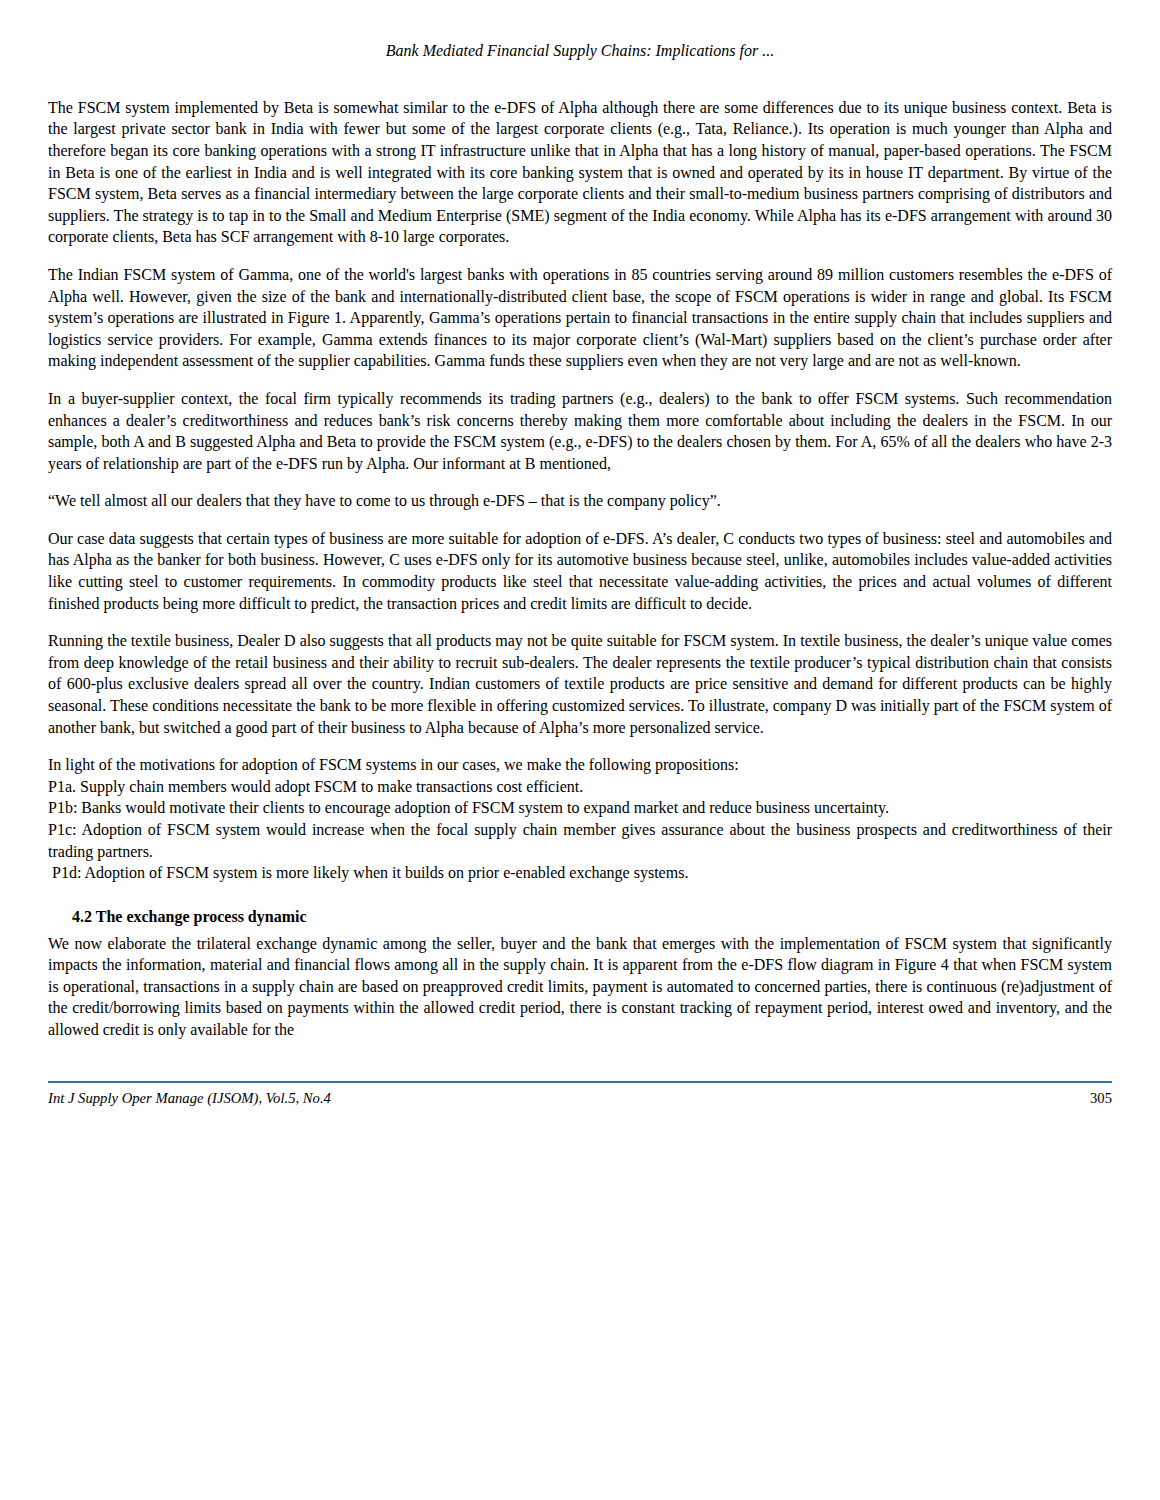Bank Mediated Financial Supply Chains: Implications for ...
The FSCM system implemented by Beta is somewhat similar to the e-DFS of Alpha although there are some differences due to its unique business context. Beta is the largest private sector bank in India with fewer but some of the largest corporate clients (e.g., Tata, Reliance.). Its operation is much younger than Alpha and therefore began its core banking operations with a strong IT infrastructure unlike that in Alpha that has a long history of manual, paper-based operations. The FSCM in Beta is one of the earliest in India and is well integrated with its core banking system that is owned and operated by its in house IT department. By virtue of the FSCM system, Beta serves as a financial intermediary between the large corporate clients and their small-to-medium business partners comprising of distributors and suppliers. The strategy is to tap in to the Small and Medium Enterprise (SME) segment of the India economy. While Alpha has its e-DFS arrangement with around 30 corporate clients, Beta has SCF arrangement with 8-10 large corporates.
The Indian FSCM system of Gamma, one of the world's largest banks with operations in 85 countries serving around 89 million customers resembles the e-DFS of Alpha well. However, given the size of the bank and internationally-distributed client base, the scope of FSCM operations is wider in range and global. Its FSCM system’s operations are illustrated in Figure 1. Apparently, Gamma’s operations pertain to financial transactions in the entire supply chain that includes suppliers and logistics service providers. For example, Gamma extends finances to its major corporate client’s (Wal-Mart) suppliers based on the client’s purchase order after making independent assessment of the supplier capabilities. Gamma funds these suppliers even when they are not very large and are not as well-known.
In a buyer-supplier context, the focal firm typically recommends its trading partners (e.g., dealers) to the bank to offer FSCM systems. Such recommendation enhances a dealer’s creditworthiness and reduces bank’s risk concerns thereby making them more comfortable about including the dealers in the FSCM. In our sample, both A and B suggested Alpha and Beta to provide the FSCM system (e.g., e-DFS) to the dealers chosen by them. For A, 65% of all the dealers who have 2-3 years of relationship are part of the e-DFS run by Alpha. Our informant at B mentioned,
“We tell almost all our dealers that they have to come to us through e-DFS – that is the company policy”.
Our case data suggests that certain types of business are more suitable for adoption of e-DFS. A’s dealer, C conducts two types of business: steel and automobiles and has Alpha as the banker for both business. However, C uses e-DFS only for its automotive business because steel, unlike, automobiles includes value-added activities like cutting steel to customer requirements. In commodity products like steel that necessitate value-adding activities, the prices and actual volumes of different finished products being more difficult to predict, the transaction prices and credit limits are difficult to decide.
Running the textile business, Dealer D also suggests that all products may not be quite suitable for FSCM system. In textile business, the dealer’s unique value comes from deep knowledge of the retail business and their ability to recruit sub-dealers. The dealer represents the textile producer’s typical distribution chain that consists of 600-plus exclusive dealers spread all over the country. Indian customers of textile products are price sensitive and demand for different products can be highly seasonal. These conditions necessitate the bank to be more flexible in offering customized services. To illustrate, company D was initially part of the FSCM system of another bank, but switched a good part of their business to Alpha because of Alpha’s more personalized service.
In light of the motivations for adoption of FSCM systems in our cases, we make the following propositions:
P1a. Supply chain members would adopt FSCM to make transactions cost efficient.
P1b: Banks would motivate their clients to encourage adoption of FSCM system to expand market and reduce business uncertainty.
P1c: Adoption of FSCM system would increase when the focal supply chain member gives assurance about the business prospects and creditworthiness of their trading partners.
P1d: Adoption of FSCM system is more likely when it builds on prior e-enabled exchange systems.
4.2 The exchange process dynamic
We now elaborate the trilateral exchange dynamic among the seller, buyer and the bank that emerges with the implementation of FSCM system that significantly impacts the information, material and financial flows among all in the supply chain. It is apparent from the e-DFS flow diagram in Figure 4 that when FSCM system is operational, transactions in a supply chain are based on preapproved credit limits, payment is automated to concerned parties, there is continuous (re)adjustment of the credit/borrowing limits based on payments within the allowed credit period, there is constant tracking of repayment period, interest owed and inventory, and the allowed credit is only available for the
Int J Supply Oper Manage (IJSOM), Vol.5, No.4 305